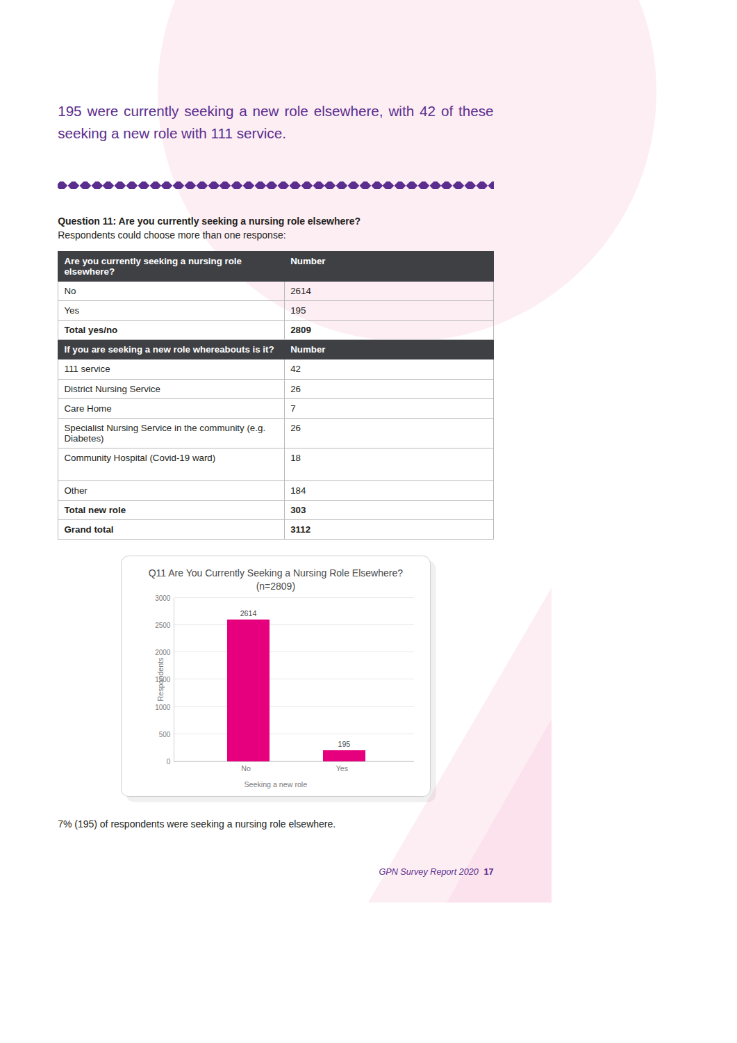195 were currently seeking a new role elsewhere, with 42 of these seeking a new role with 111 service.
Question 11: Are you currently seeking a nursing role elsewhere?
Respondents could choose more than one response:
| Are you currently seeking a nursing role elsewhere? | Number |
| --- | --- |
| No | 2614 |
| Yes | 195 |
| Total yes/no | 2809 |
| If you are seeking a new role whereabouts is it? | Number |
| 111 service | 42 |
| District Nursing Service | 26 |
| Care Home | 7 |
| Specialist Nursing Service in the community (e.g. Diabetes) | 26 |
| Community Hospital (Covid-19 ward) | 18 |
| Other | 184 |
| Total new role | 303 |
| Grand total | 3112 |
Q11 Are You Currently Seeking a Nursing Role Elsewhere?
(n=2809)
Respondents
3000
2500
2000
1500
1000
500
0
2614
195
No
Yes
Seeking a new role
7% (195) of respondents were seeking a nursing role elsewhere.
GPN Survey Report 202017